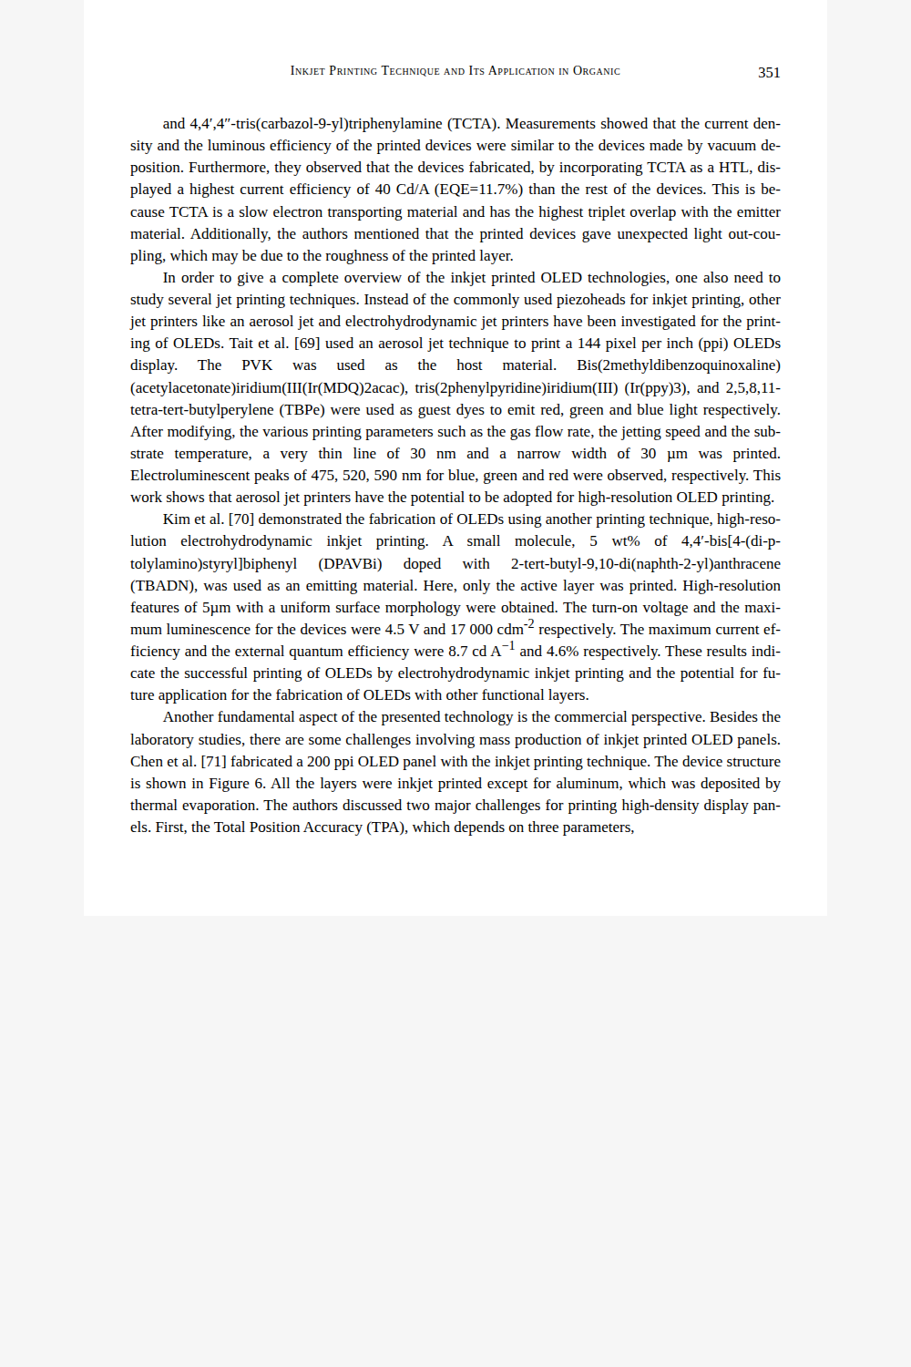Inkjet Printing Technique and Its Application in Organic 351
and 4,4′,4″-tris(carbazol-9-yl)triphenylamine (TCTA). Measurements showed that the current density and the luminous efficiency of the printed devices were similar to the devices made by vacuum deposition. Furthermore, they observed that the devices fabricated, by incorporating TCTA as a HTL, displayed a highest current efficiency of 40 Cd/A (EQE=11.7%) than the rest of the devices. This is because TCTA is a slow electron transporting material and has the highest triplet overlap with the emitter material. Additionally, the authors mentioned that the printed devices gave unexpected light out-coupling, which may be due to the roughness of the printed layer.
In order to give a complete overview of the inkjet printed OLED technologies, one also need to study several jet printing techniques. Instead of the commonly used piezoheads for inkjet printing, other jet printers like an aerosol jet and electrohydrodynamic jet printers have been investigated for the printing of OLEDs. Tait et al. [69] used an aerosol jet technique to print a 144 pixel per inch (ppi) OLEDs display. The PVK was used as the host material. Bis(2methyldibenzoquinoxaline)(acetylacetonate)iridium(III(Ir(MDQ)2acac), tris(2phenylpyridine)iridium(III) (Ir(ppy)3), and 2,5,8,11-tetra-tert-butylperylene (TBPe) were used as guest dyes to emit red, green and blue light respectively. After modifying, the various printing parameters such as the gas flow rate, the jetting speed and the substrate temperature, a very thin line of 30 nm and a narrow width of 30 µm was printed. Electroluminescent peaks of 475, 520, 590 nm for blue, green and red were observed, respectively. This work shows that aerosol jet printers have the potential to be adopted for high-resolution OLED printing.
Kim et al. [70] demonstrated the fabrication of OLEDs using another printing technique, high-resolution electrohydrodynamic inkjet printing. A small molecule, 5 wt% of 4,4′-bis[4-(di-p-tolylamino)styryl]biphenyl (DPAVBi) doped with 2-tert-butyl-9,10-di(naphth-2-yl)anthracene (TBADN), was used as an emitting material. Here, only the active layer was printed. High-resolution features of 5µm with a uniform surface morphology were obtained. The turn-on voltage and the maximum luminescence for the devices were 4.5 V and 17 000 cdm-2 respectively. The maximum current efficiency and the external quantum efficiency were 8.7 cd A−1 and 4.6% respectively. These results indicate the successful printing of OLEDs by electrohydrodynamic inkjet printing and the potential for future application for the fabrication of OLEDs with other functional layers.
Another fundamental aspect of the presented technology is the commercial perspective. Besides the laboratory studies, there are some challenges involving mass production of inkjet printed OLED panels. Chen et al. [71] fabricated a 200 ppi OLED panel with the inkjet printing technique. The device structure is shown in Figure 6. All the layers were inkjet printed except for aluminum, which was deposited by thermal evaporation. The authors discussed two major challenges for printing high-density display panels. First, the Total Position Accuracy (TPA), which depends on three parameters,